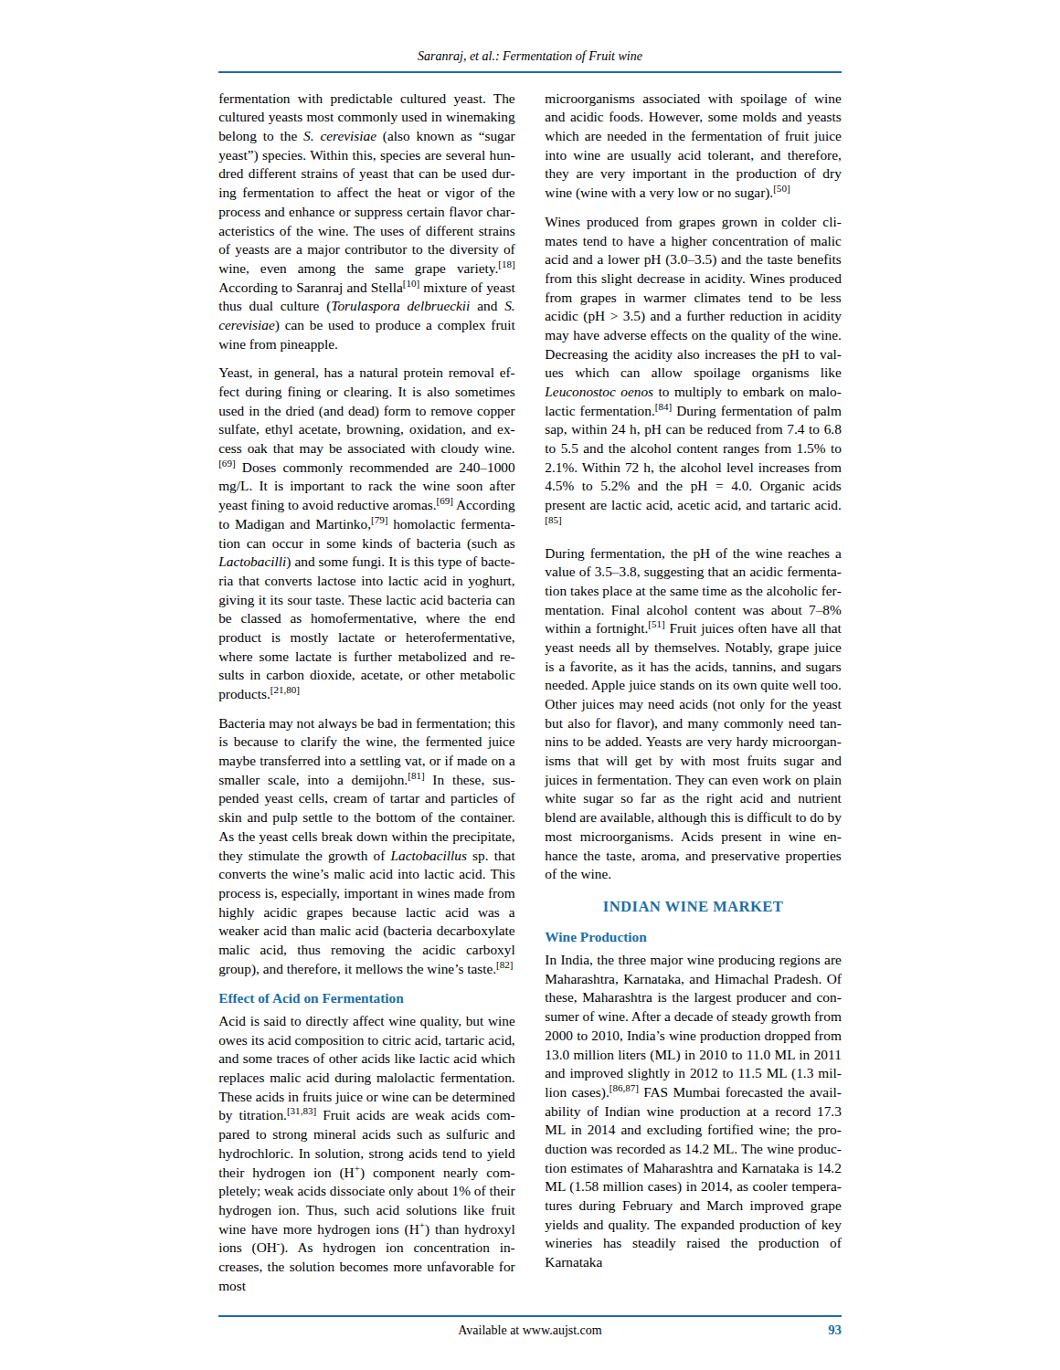Saranraj, et al.: Fermentation of Fruit wine
fermentation with predictable cultured yeast. The cultured yeasts most commonly used in winemaking belong to the S. cerevisiae (also known as “sugar yeast”) species. Within this, species are several hundred different strains of yeast that can be used during fermentation to affect the heat or vigor of the process and enhance or suppress certain flavor characteristics of the wine. The uses of different strains of yeasts are a major contributor to the diversity of wine, even among the same grape variety.[18] According to Saranraj and Stella[10] mixture of yeast thus dual culture (Torulaspora delbrueckii and S. cerevisiae) can be used to produce a complex fruit wine from pineapple.
Yeast, in general, has a natural protein removal effect during fining or clearing. It is also sometimes used in the dried (and dead) form to remove copper sulfate, ethyl acetate, browning, oxidation, and excess oak that may be associated with cloudy wine.[69] Doses commonly recommended are 240–1000 mg/L. It is important to rack the wine soon after yeast fining to avoid reductive aromas.[69] According to Madigan and Martinko,[79] homolactic fermentation can occur in some kinds of bacteria (such as Lactobacilli) and some fungi. It is this type of bacteria that converts lactose into lactic acid in yoghurt, giving it its sour taste. These lactic acid bacteria can be classed as homofermentative, where the end product is mostly lactate or heterofermentative, where some lactate is further metabolized and results in carbon dioxide, acetate, or other metabolic products.[21,80]
Bacteria may not always be bad in fermentation; this is because to clarify the wine, the fermented juice maybe transferred into a settling vat, or if made on a smaller scale, into a demijohn.[81] In these, suspended yeast cells, cream of tartar and particles of skin and pulp settle to the bottom of the container. As the yeast cells break down within the precipitate, they stimulate the growth of Lactobacillus sp. that converts the wine’s malic acid into lactic acid. This process is, especially, important in wines made from highly acidic grapes because lactic acid was a weaker acid than malic acid (bacteria decarboxylate malic acid, thus removing the acidic carboxyl group), and therefore, it mellows the wine’s taste.[82]
Effect of Acid on Fermentation
Acid is said to directly affect wine quality, but wine owes its acid composition to citric acid, tartaric acid, and some traces of other acids like lactic acid which replaces malic acid during malolactic fermentation. These acids in fruits juice or wine can be determined by titration.[31,83] Fruit acids are weak acids compared to strong mineral acids such as sulfuric and hydrochloric. In solution, strong acids tend to yield their hydrogen ion (H+) component nearly completely; weak acids dissociate only about 1% of their hydrogen ion. Thus, such acid solutions like fruit wine have more hydrogen ions (H+) than hydroxyl ions (OH-). As hydrogen ion concentration increases, the solution becomes more unfavorable for most
microorganisms associated with spoilage of wine and acidic foods. However, some molds and yeasts which are needed in the fermentation of fruit juice into wine are usually acid tolerant, and therefore, they are very important in the production of dry wine (wine with a very low or no sugar).[50]
Wines produced from grapes grown in colder climates tend to have a higher concentration of malic acid and a lower pH (3.0–3.5) and the taste benefits from this slight decrease in acidity. Wines produced from grapes in warmer climates tend to be less acidic (pH > 3.5) and a further reduction in acidity may have adverse effects on the quality of the wine. Decreasing the acidity also increases the pH to values which can allow spoilage organisms like Leuconostoc oenos to multiply to embark on malolactic fermentation.[84] During fermentation of palm sap, within 24 h, pH can be reduced from 7.4 to 6.8 to 5.5 and the alcohol content ranges from 1.5% to 2.1%. Within 72 h, the alcohol level increases from 4.5% to 5.2% and the pH = 4.0. Organic acids present are lactic acid, acetic acid, and tartaric acid.[85]
During fermentation, the pH of the wine reaches a value of 3.5–3.8, suggesting that an acidic fermentation takes place at the same time as the alcoholic fermentation. Final alcohol content was about 7–8% within a fortnight.[51] Fruit juices often have all that yeast needs all by themselves. Notably, grape juice is a favorite, as it has the acids, tannins, and sugars needed. Apple juice stands on its own quite well too. Other juices may need acids (not only for the yeast but also for flavor), and many commonly need tannins to be added. Yeasts are very hardy microorganisms that will get by with most fruits sugar and juices in fermentation. They can even work on plain white sugar so far as the right acid and nutrient blend are available, although this is difficult to do by most microorganisms. Acids present in wine enhance the taste, aroma, and preservative properties of the wine.
INDIAN WINE MARKET
Wine Production
In India, the three major wine producing regions are Maharashtra, Karnataka, and Himachal Pradesh. Of these, Maharashtra is the largest producer and consumer of wine. After a decade of steady growth from 2000 to 2010, India’s wine production dropped from 13.0 million liters (ML) in 2010 to 11.0 ML in 2011 and improved slightly in 2012 to 11.5 ML (1.3 million cases).[86,87] FAS Mumbai forecasted the availability of Indian wine production at a record 17.3 ML in 2014 and excluding fortified wine; the production was recorded as 14.2 ML. The wine production estimates of Maharashtra and Karnataka is 14.2 ML (1.58 million cases) in 2014, as cooler temperatures during February and March improved grape yields and quality. The expanded production of key wineries has steadily raised the production of Karnataka
Available at www.aujst.com
93